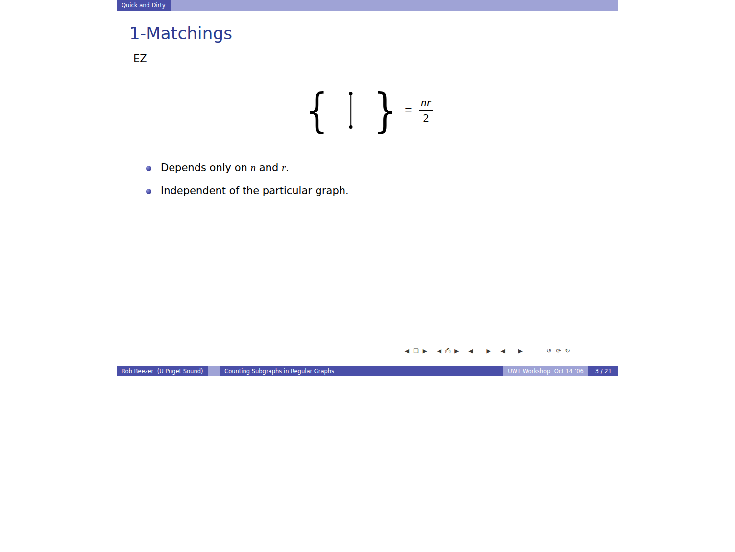Quick and Dirty
1-Matchings
EZ
{ } = nr 2
Depends only on n and r.
Independent of the particular graph.
◀ ❑ ▶ ◀ ⎙ ▶ ◀ ≡ ▶ ◀ ≡ ▶ ≡ ↺ ⟳ ↻
Rob Beezer (U Puget Sound)
Counting Subgraphs in Regular Graphs
UWT Workshop Oct 14 ‘06
3 / 21